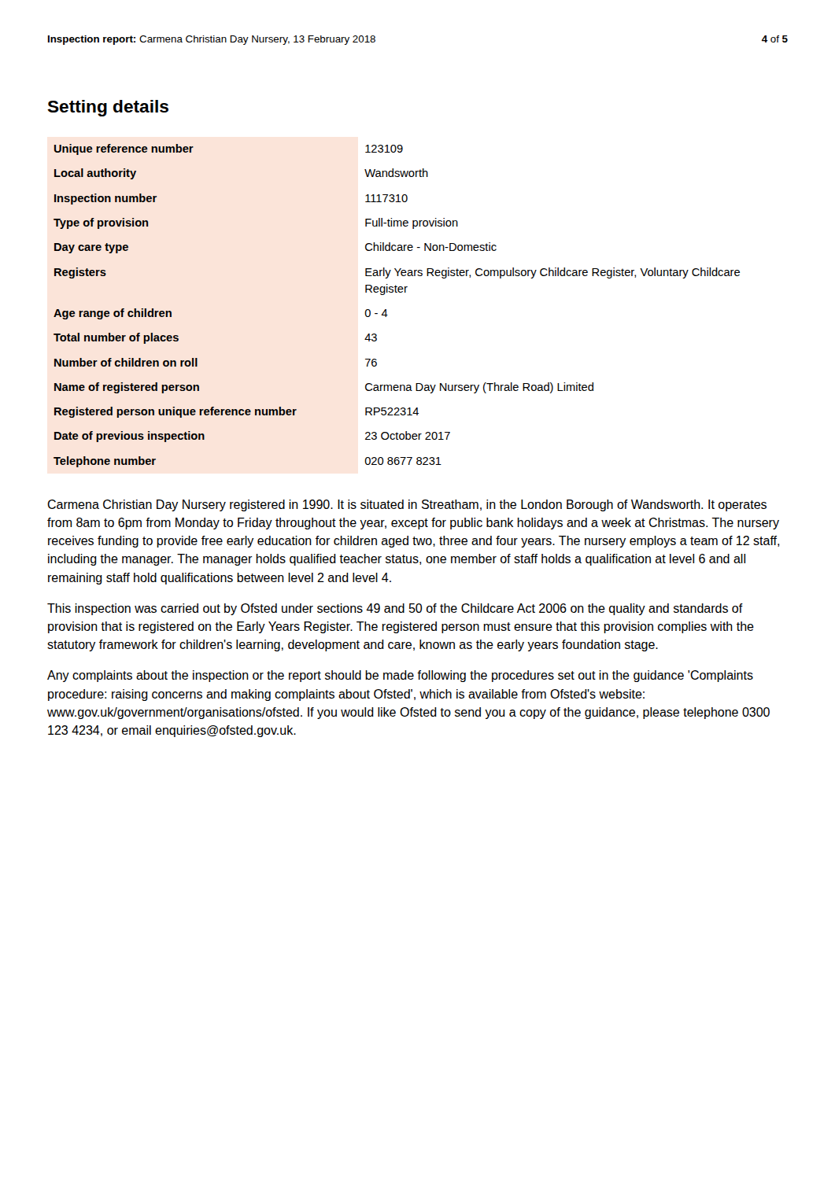Inspection report: Carmena Christian Day Nursery, 13 February 2018
4 of 5
Setting details
| Unique reference number | 123109 |
| Local authority | Wandsworth |
| Inspection number | 1117310 |
| Type of provision | Full-time provision |
| Day care type | Childcare - Non-Domestic |
| Registers | Early Years Register, Compulsory Childcare Register, Voluntary Childcare Register |
| Age range of children | 0 - 4 |
| Total number of places | 43 |
| Number of children on roll | 76 |
| Name of registered person | Carmena Day Nursery (Thrale Road) Limited |
| Registered person unique reference number | RP522314 |
| Date of previous inspection | 23 October 2017 |
| Telephone number | 020 8677 8231 |
Carmena Christian Day Nursery registered in 1990. It is situated in Streatham, in the London Borough of Wandsworth. It operates from 8am to 6pm from Monday to Friday throughout the year, except for public bank holidays and a week at Christmas. The nursery receives funding to provide free early education for children aged two, three and four years. The nursery employs a team of 12 staff, including the manager. The manager holds qualified teacher status, one member of staff holds a qualification at level 6 and all remaining staff hold qualifications between level 2 and level 4.
This inspection was carried out by Ofsted under sections 49 and 50 of the Childcare Act 2006 on the quality and standards of provision that is registered on the Early Years Register. The registered person must ensure that this provision complies with the statutory framework for children's learning, development and care, known as the early years foundation stage.
Any complaints about the inspection or the report should be made following the procedures set out in the guidance 'Complaints procedure: raising concerns and making complaints about Ofsted', which is available from Ofsted's website: www.gov.uk/government/organisations/ofsted. If you would like Ofsted to send you a copy of the guidance, please telephone 0300 123 4234, or email enquiries@ofsted.gov.uk.